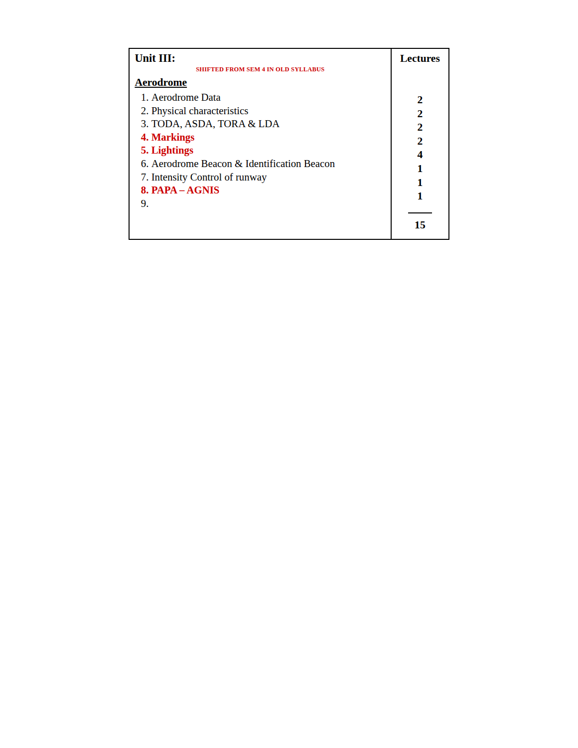| Unit III: SHIFTED FROM SEM 4 IN OLD SYLLABUS Aerodrome Aerodrome Data Physical characteristics TODA, ASDA, TORA & LDA Markings Lightings Aerodrome Beacon & Identification Beacon Intensity Control of runway PAPA – AGNIS | Lectures 2 2 2 2 4 1 1 1 15 |